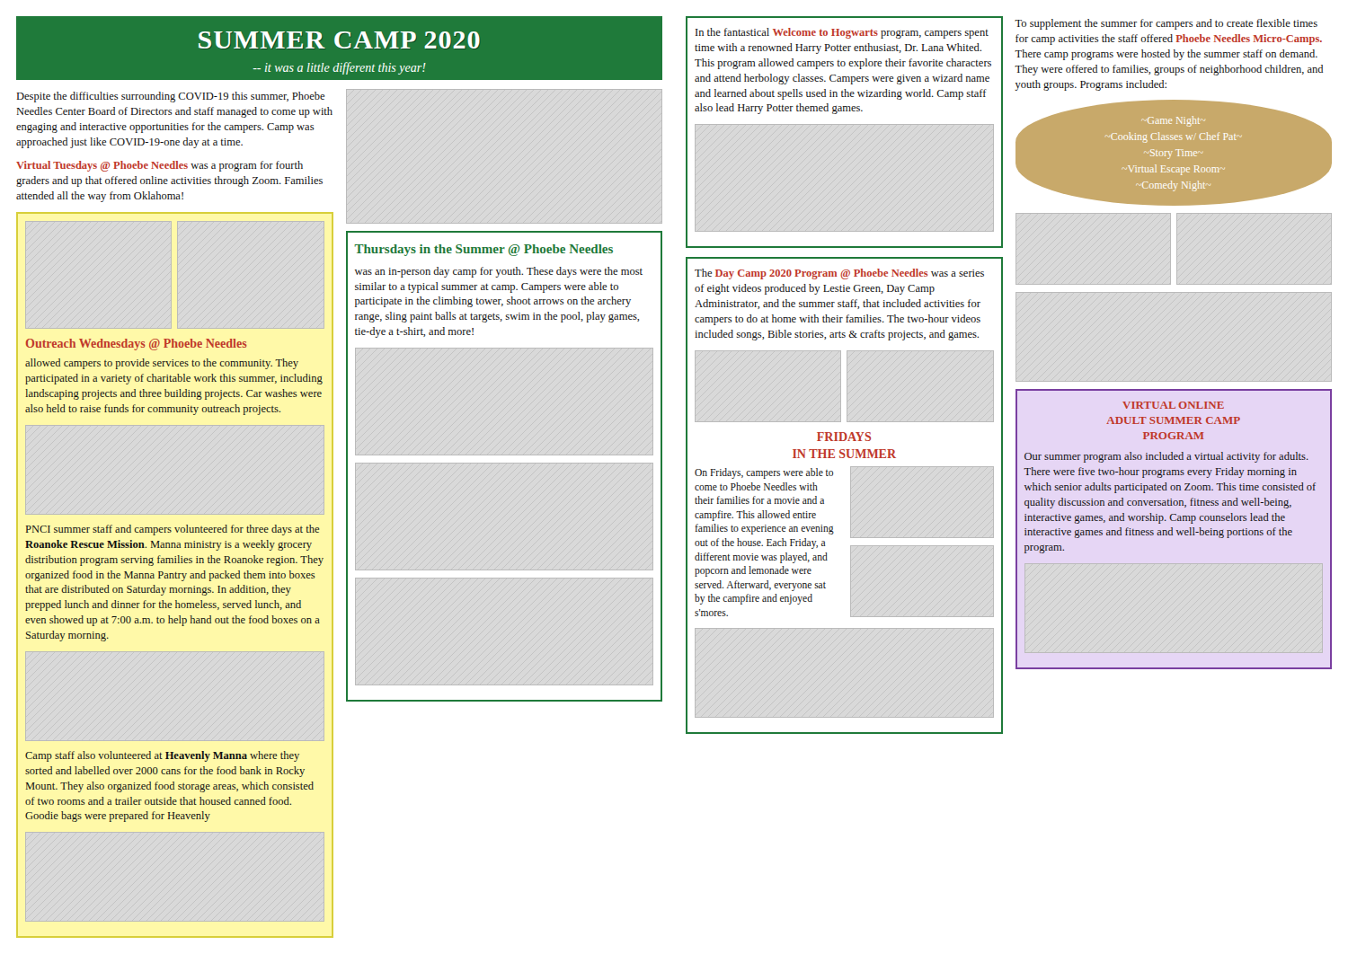SUMMER CAMP 2020
-- it was a little different this year!
Despite the difficulties surrounding COVID-19 this summer, Phoebe Needles Center Board of Directors and staff managed to come up with engaging and interactive opportunities for the campers. Camp was approached just like COVID-19-one day at a time.
Virtual Tuesdays @ Phoebe Needles was a program for fourth graders and up that offered online activities through Zoom. Families attended all the way from Oklahoma!
Outreach Wednesdays @ Phoebe Needles
allowed campers to provide services to the community. They participated in a variety of charitable work this summer, including landscaping projects and three building projects. Car washes were also held to raise funds for community outreach projects.
PNCI summer staff and campers volunteered for three days at the Roanoke Rescue Mission. Manna ministry is a weekly grocery distribution program serving families in the Roanoke region. They organized food in the Manna Pantry and packed them into boxes that are distributed on Saturday mornings. In addition, they prepped lunch and dinner for the homeless, served lunch, and even showed up at 7:00 a.m. to help hand out the food boxes on a Saturday morning.
Camp staff also volunteered at Heavenly Manna where they sorted and labelled over 2000 cans for the food bank in Rocky Mount. They also organized food storage areas, which consisted of two rooms and a trailer outside that housed canned food. Goodie bags were prepared for Heavenly
Thursdays in the Summer @ Phoebe Needles
was an in-person day camp for youth. These days were the most similar to a typical summer at camp. Campers were able to participate in the climbing tower, shoot arrows on the archery range, sling paint balls at targets, swim in the pool, play games, tie-dye a t-shirt, and more!
In the fantastical Welcome to Hogwarts program, campers spent time with a renowned Harry Potter enthusiast, Dr. Lana Whited. This program allowed campers to explore their favorite characters and attend herbology classes. Campers were given a wizard name and learned about spells used in the wizarding world. Camp staff also lead Harry Potter themed games.
The Day Camp 2020 Program @ Phoebe Needles was a series of eight videos produced by Lestie Green, Day Camp Administrator, and the summer staff, that included activities for campers to do at home with their families. The two-hour videos included songs, Bible stories, arts & crafts projects, and games.
FRIDAYS
IN THE SUMMER
On Fridays, campers were able to come to Phoebe Needles with their families for a movie and a campfire. This allowed entire families to experience an evening out of the house. Each Friday, a different movie was played, and popcorn and lemonade were served. Afterward, everyone sat by the campfire and enjoyed s'mores.
To supplement the summer for campers and to create flexible times for camp activities the staff offered Phoebe Needles Micro-Camps. There camp programs were hosted by the summer staff on demand. They were offered to families, groups of neighborhood children, and youth groups. Programs included:
~Game Night~
~Cooking Classes w/ Chef Pat~
~Story Time~
~Virtual Escape Room~
~Comedy Night~
VIRTUAL ONLINE
ADULT SUMMER CAMP
PROGRAM
Our summer program also included a virtual activity for adults. There were five two-hour programs every Friday morning in which senior adults participated on Zoom. This time consisted of quality discussion and conversation, fitness and well-being, interactive games, and worship. Camp counselors lead the interactive games and fitness and well-being portions of the program.